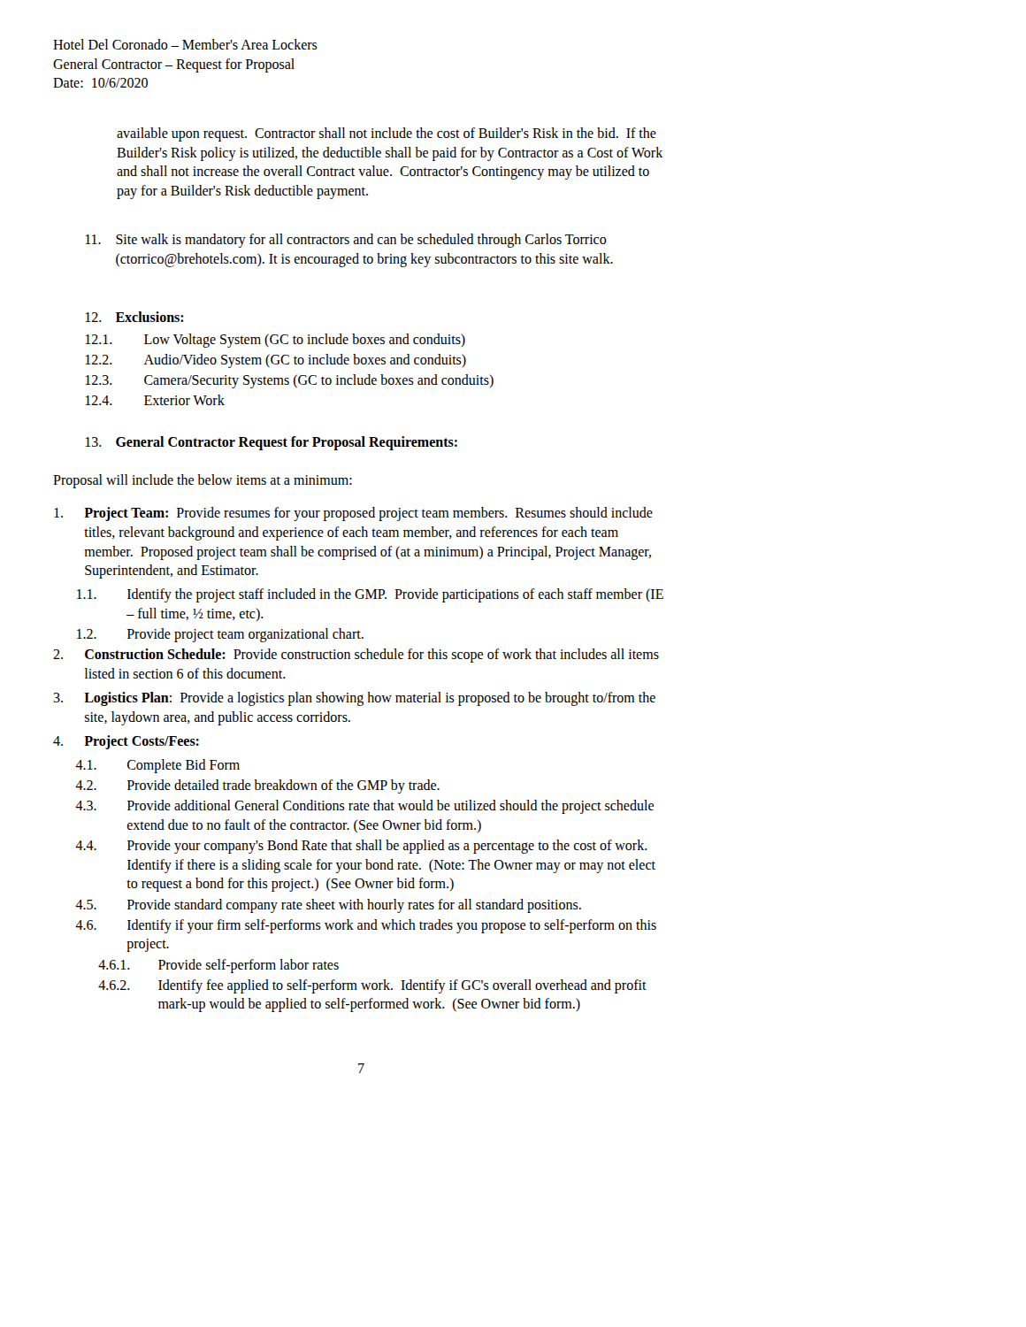Hotel Del Coronado – Member's Area Lockers
General Contractor – Request for Proposal
Date: 10/6/2020
available upon request. Contractor shall not include the cost of Builder's Risk in the bid. If the Builder's Risk policy is utilized, the deductible shall be paid for by Contractor as a Cost of Work and shall not increase the overall Contract value. Contractor's Contingency may be utilized to pay for a Builder's Risk deductible payment.
11. Site walk is mandatory for all contractors and can be scheduled through Carlos Torrico (ctorrico@brehotels.com). It is encouraged to bring key subcontractors to this site walk.
12. Exclusions:
12.1. Low Voltage System (GC to include boxes and conduits)
12.2. Audio/Video System (GC to include boxes and conduits)
12.3. Camera/Security Systems (GC to include boxes and conduits)
12.4. Exterior Work
13. General Contractor Request for Proposal Requirements:
Proposal will include the below items at a minimum:
1. Project Team: Provide resumes for your proposed project team members. Resumes should include titles, relevant background and experience of each team member, and references for each team member. Proposed project team shall be comprised of (at a minimum) a Principal, Project Manager, Superintendent, and Estimator.
1.1. Identify the project staff included in the GMP. Provide participations of each staff member (IE – full time, ½ time, etc).
1.2. Provide project team organizational chart.
2. Construction Schedule: Provide construction schedule for this scope of work that includes all items listed in section 6 of this document.
3. Logistics Plan: Provide a logistics plan showing how material is proposed to be brought to/from the site, laydown area, and public access corridors.
4. Project Costs/Fees:
4.1. Complete Bid Form
4.2. Provide detailed trade breakdown of the GMP by trade.
4.3. Provide additional General Conditions rate that would be utilized should the project schedule extend due to no fault of the contractor. (See Owner bid form.)
4.4. Provide your company's Bond Rate that shall be applied as a percentage to the cost of work. Identify if there is a sliding scale for your bond rate. (Note: The Owner may or may not elect to request a bond for this project.) (See Owner bid form.)
4.5. Provide standard company rate sheet with hourly rates for all standard positions.
4.6. Identify if your firm self-performs work and which trades you propose to self-perform on this project.
4.6.1. Provide self-perform labor rates
4.6.2. Identify fee applied to self-perform work. Identify if GC's overall overhead and profit mark-up would be applied to self-performed work. (See Owner bid form.)
7